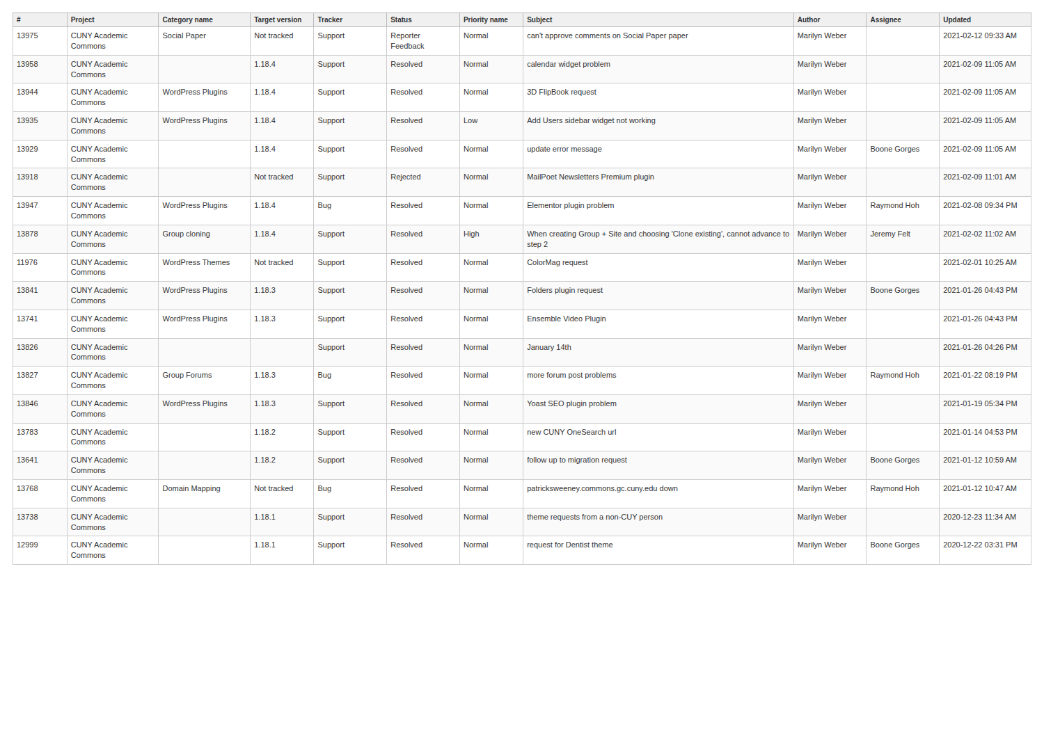| # | Project | Category name | Target version | Tracker | Status | Priority name | Subject | Author | Assignee | Updated |
| --- | --- | --- | --- | --- | --- | --- | --- | --- | --- | --- |
| 13975 | CUNY Academic Commons | Social Paper | Not tracked | Support | Reporter Feedback | Normal | can't approve comments on Social Paper paper | Marilyn Weber | | 2021-02-12 09:33 AM |
| 13958 | CUNY Academic Commons | | 1.18.4 | Support | Resolved | Normal | calendar widget problem | Marilyn Weber | | 2021-02-09 11:05 AM |
| 13944 | CUNY Academic Commons | WordPress Plugins | 1.18.4 | Support | Resolved | Normal | 3D FlipBook request | Marilyn Weber | | 2021-02-09 11:05 AM |
| 13935 | CUNY Academic Commons | WordPress Plugins | 1.18.4 | Support | Resolved | Low | Add Users sidebar widget not working | Marilyn Weber | | 2021-02-09 11:05 AM |
| 13929 | CUNY Academic Commons | | 1.18.4 | Support | Resolved | Normal | update error message | Marilyn Weber | Boone Gorges | 2021-02-09 11:05 AM |
| 13918 | CUNY Academic Commons | | Not tracked | Support | Rejected | Normal | MailPoet Newsletters Premium plugin | Marilyn Weber | | 2021-02-09 11:01 AM |
| 13947 | CUNY Academic Commons | WordPress Plugins | 1.18.4 | Bug | Resolved | Normal | Elementor plugin problem | Marilyn Weber | Raymond Hoh | 2021-02-08 09:34 PM |
| 13878 | CUNY Academic Commons | Group cloning | 1.18.4 | Support | Resolved | High | When creating Group + Site and choosing 'Clone existing', cannot advance to step 2 | Marilyn Weber | Jeremy Felt | 2021-02-02 11:02 AM |
| 11976 | CUNY Academic Commons | WordPress Themes | Not tracked | Support | Resolved | Normal | ColorMag request | Marilyn Weber | | 2021-02-01 10:25 AM |
| 13841 | CUNY Academic Commons | WordPress Plugins | 1.18.3 | Support | Resolved | Normal | Folders plugin request | Marilyn Weber | Boone Gorges | 2021-01-26 04:43 PM |
| 13741 | CUNY Academic Commons | WordPress Plugins | 1.18.3 | Support | Resolved | Normal | Ensemble Video Plugin | Marilyn Weber | | 2021-01-26 04:43 PM |
| 13826 | CUNY Academic Commons | | | Support | Resolved | Normal | January 14th | Marilyn Weber | | 2021-01-26 04:26 PM |
| 13827 | CUNY Academic Commons | Group Forums | 1.18.3 | Bug | Resolved | Normal | more forum post problems | Marilyn Weber | Raymond Hoh | 2021-01-22 08:19 PM |
| 13846 | CUNY Academic Commons | WordPress Plugins | 1.18.3 | Support | Resolved | Normal | Yoast SEO plugin problem | Marilyn Weber | | 2021-01-19 05:34 PM |
| 13783 | CUNY Academic Commons | | 1.18.2 | Support | Resolved | Normal | new CUNY OneSearch url | Marilyn Weber | | 2021-01-14 04:53 PM |
| 13641 | CUNY Academic Commons | | 1.18.2 | Support | Resolved | Normal | follow up to migration request | Marilyn Weber | Boone Gorges | 2021-01-12 10:59 AM |
| 13768 | CUNY Academic Commons | Domain Mapping | Not tracked | Bug | Resolved | Normal | patricksweeney.commons.gc.cuny.edu down | Marilyn Weber | Raymond Hoh | 2021-01-12 10:47 AM |
| 13738 | CUNY Academic Commons | | 1.18.1 | Support | Resolved | Normal | theme requests from a non-CUY person | Marilyn Weber | | 2020-12-23 11:34 AM |
| 12999 | CUNY Academic Commons | | 1.18.1 | Support | Resolved | Normal | request for Dentist theme | Marilyn Weber | Boone Gorges | 2020-12-22 03:31 PM |